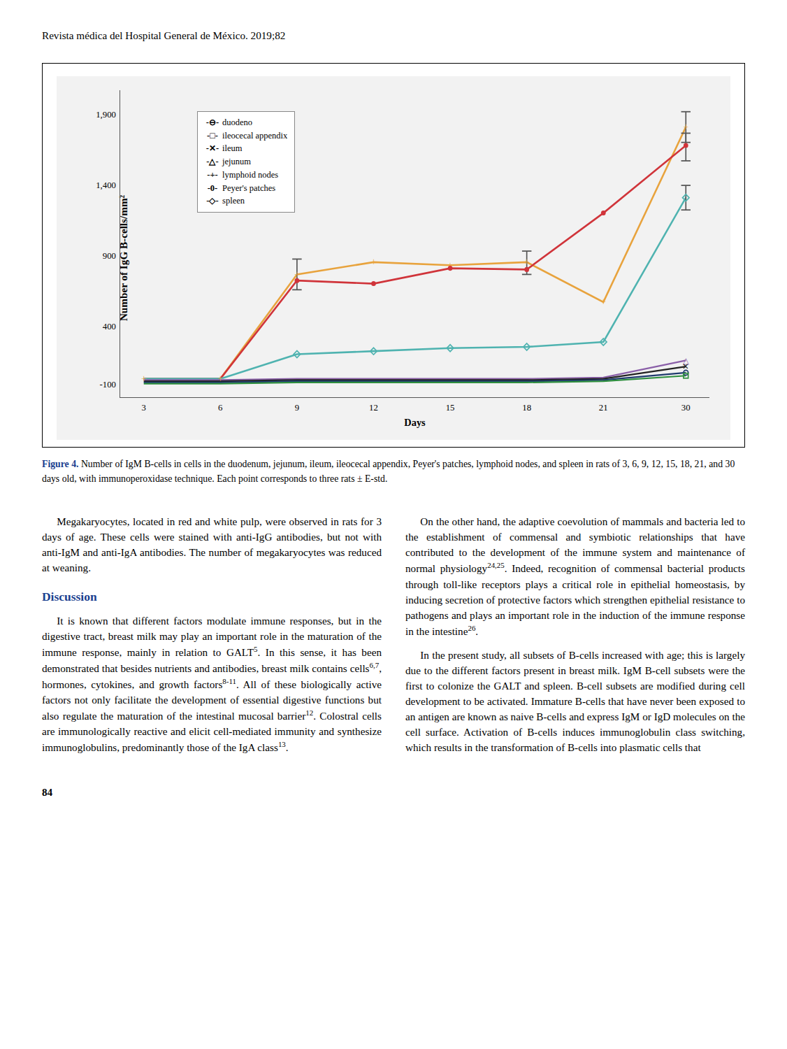Revista médica del Hospital General de México. 2019;82
Number of IgG B-cells/mm²
1,900 1,400 900 400 -100 3 6 9 12 15 18 21 30 Days
-⊖- duodeno
-□- ileocecal appendix
-✕- ileum
-△- jejunum
-+- lymphoid nodes
-0- Peyer's patches
-◇- spleen
+ + + + + + + + △ ✕
Figure 4. Number of IgM B-cells in cells in the duodenum, jejunum, ileum, ileocecal appendix, Peyer's patches, lymphoid nodes, and spleen in rats of 3, 6, 9, 12, 15, 18, 21, and 30 days old, with immunoperoxidase technique. Each point corresponds to three rats ± E-std.
Megakaryocytes, located in red and white pulp, were observed in rats for 3 days of age. These cells were stained with anti-IgG antibodies, but not with anti-IgM and anti-IgA antibodies. The number of megakaryocytes was reduced at weaning.
Discussion
It is known that different factors modulate immune responses, but in the digestive tract, breast milk may play an important role in the maturation of the immune response, mainly in relation to GALT5. In this sense, it has been demonstrated that besides nutrients and antibodies, breast milk contains cells6,7, hormones, cytokines, and growth factors8-11. All of these biologically active factors not only facilitate the development of essential digestive functions but also regulate the maturation of the intestinal mucosal barrier12. Colostral cells are immunologically reactive and elicit cell-mediated immunity and synthesize immunoglobulins, predominantly those of the IgA class13.
On the other hand, the adaptive coevolution of mammals and bacteria led to the establishment of commensal and symbiotic relationships that have contributed to the development of the immune system and maintenance of normal physiology24,25. Indeed, recognition of commensal bacterial products through toll-like receptors plays a critical role in epithelial homeostasis, by inducing secretion of protective factors which strengthen epithelial resistance to pathogens and plays an important role in the induction of the immune response in the intestine26.
In the present study, all subsets of B-cells increased with age; this is largely due to the different factors present in breast milk. IgM B-cell subsets were the first to colonize the GALT and spleen. B-cell subsets are modified during cell development to be activated. Immature B-cells that have never been exposed to an antigen are known as naive B-cells and express IgM or IgD molecules on the cell surface. Activation of B-cells induces immunoglobulin class switching, which results in the transformation of B-cells into plasmatic cells that
84